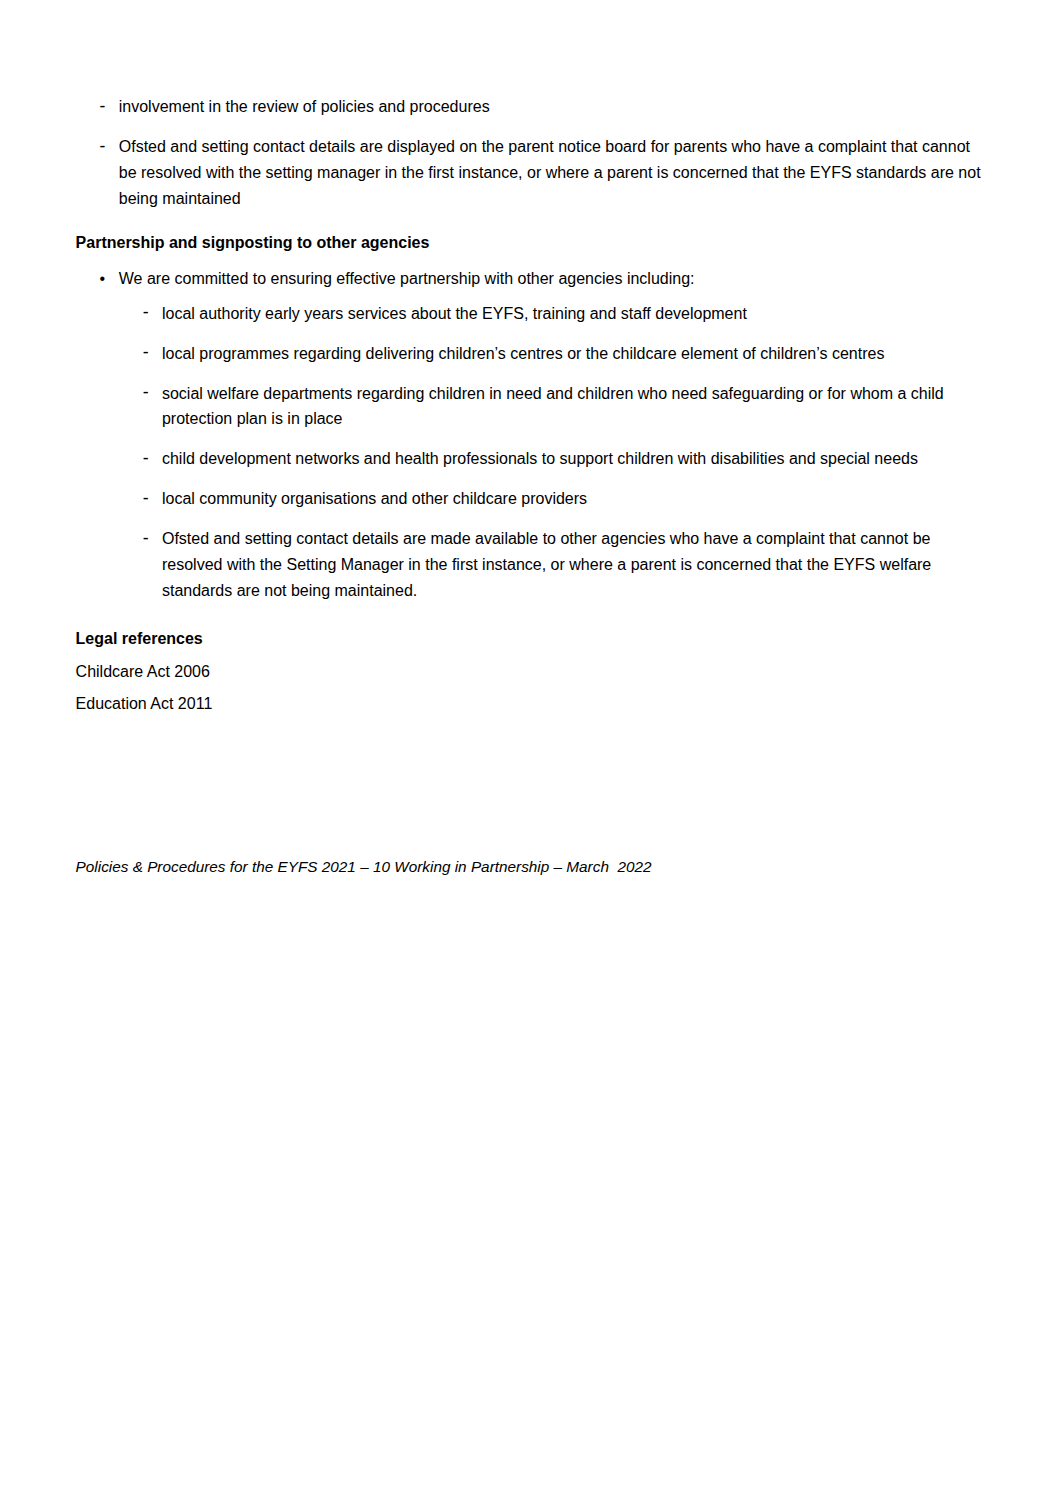involvement in the review of policies and procedures
Ofsted and setting contact details are displayed on the parent notice board for parents who have a complaint that cannot be resolved with the setting manager in the first instance, or where a parent is concerned that the EYFS standards are not being maintained
Partnership and signposting to other agencies
We are committed to ensuring effective partnership with other agencies including:
local authority early years services about the EYFS, training and staff development
local programmes regarding delivering children’s centres or the childcare element of children’s centres
social welfare departments regarding children in need and children who need safeguarding or for whom a child protection plan is in place
child development networks and health professionals to support children with disabilities and special needs
local community organisations and other childcare providers
Ofsted and setting contact details are made available to other agencies who have a complaint that cannot be resolved with the Setting Manager in the first instance, or where a parent is concerned that the EYFS welfare standards are not being maintained.
Legal references
Childcare Act 2006
Education Act 2011
Policies & Procedures for the EYFS 2021 – 10 Working in Partnership – March 2022